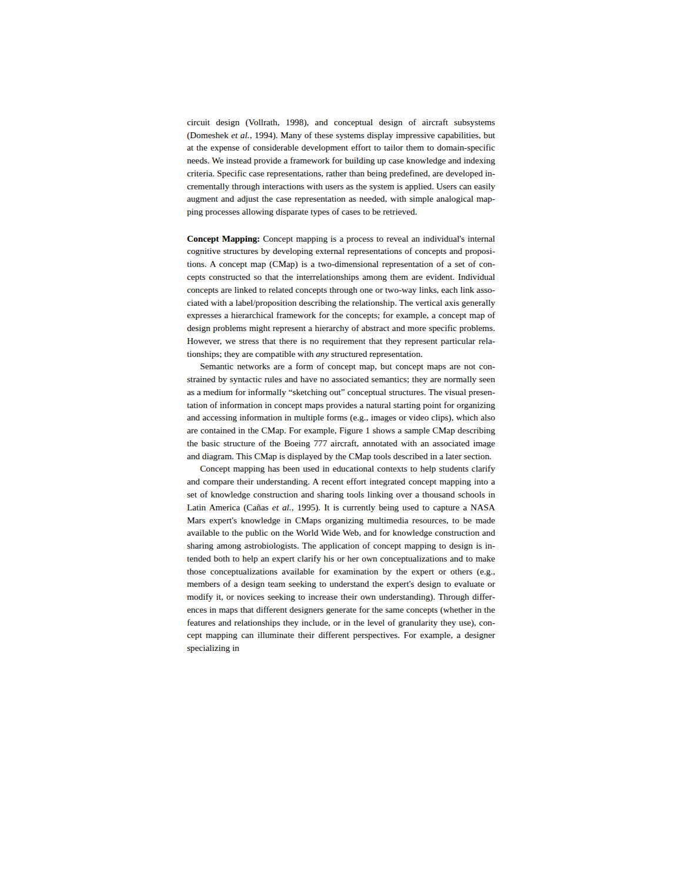circuit design (Vollrath, 1998), and conceptual design of aircraft subsystems (Domeshek et al., 1994). Many of these systems display impressive capabilities, but at the expense of considerable development effort to tailor them to domain-specific needs. We instead provide a framework for building up case knowledge and indexing criteria. Specific case representations, rather than being predefined, are developed incrementally through interactions with users as the system is applied. Users can easily augment and adjust the case representation as needed, with simple analogical mapping processes allowing disparate types of cases to be retrieved.
Concept Mapping: Concept mapping is a process to reveal an individual's internal cognitive structures by developing external representations of concepts and propositions. A concept map (CMap) is a two-dimensional representation of a set of concepts constructed so that the interrelationships among them are evident. Individual concepts are linked to related concepts through one or two-way links, each link associated with a label/proposition describing the relationship. The vertical axis generally expresses a hierarchical framework for the concepts; for example, a concept map of design problems might represent a hierarchy of abstract and more specific problems. However, we stress that there is no requirement that they represent particular relationships; they are compatible with any structured representation.
Semantic networks are a form of concept map, but concept maps are not constrained by syntactic rules and have no associated semantics; they are normally seen as a medium for informally “sketching out” conceptual structures. The visual presentation of information in concept maps provides a natural starting point for organizing and accessing information in multiple forms (e.g., images or video clips), which also are contained in the CMap. For example, Figure 1 shows a sample CMap describing the basic structure of the Boeing 777 aircraft, annotated with an associated image and diagram. This CMap is displayed by the CMap tools described in a later section.
Concept mapping has been used in educational contexts to help students clarify and compare their understanding. A recent effort integrated concept mapping into a set of knowledge construction and sharing tools linking over a thousand schools in Latin America (Cañas et al., 1995). It is currently being used to capture a NASA Mars expert's knowledge in CMaps organizing multimedia resources, to be made available to the public on the World Wide Web, and for knowledge construction and sharing among astrobiologists. The application of concept mapping to design is intended both to help an expert clarify his or her own conceptualizations and to make those conceptualizations available for examination by the expert or others (e.g., members of a design team seeking to understand the expert's design to evaluate or modify it, or novices seeking to increase their own understanding). Through differences in maps that different designers generate for the same concepts (whether in the features and relationships they include, or in the level of granularity they use), concept mapping can illuminate their different perspectives. For example, a designer specializing in